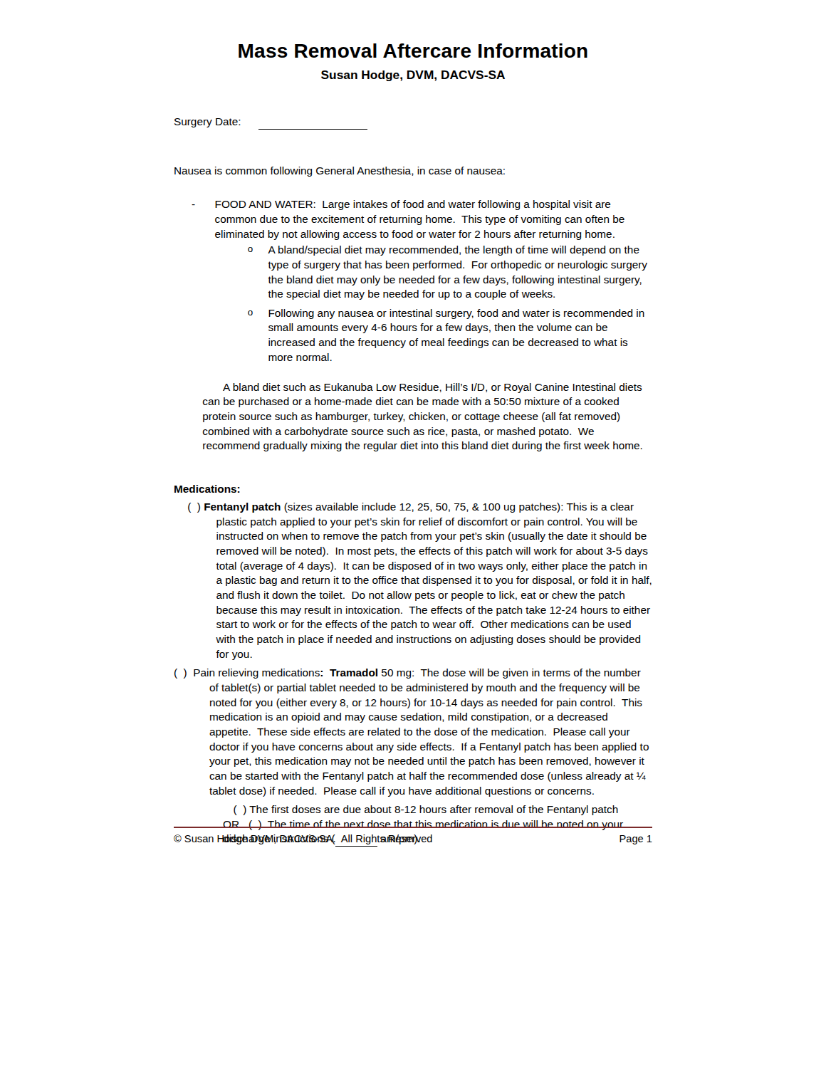Mass Removal Aftercare Information
Susan Hodge, DVM, DACVS-SA
Surgery Date:
Nausea is common following General Anesthesia, in case of nausea:
FOOD AND WATER: Large intakes of food and water following a hospital visit are common due to the excitement of returning home. This type of vomiting can often be eliminated by not allowing access to food or water for 2 hours after returning home.
A bland/special diet may recommended, the length of time will depend on the type of surgery that has been performed. For orthopedic or neurologic surgery the bland diet may only be needed for a few days, following intestinal surgery, the special diet may be needed for up to a couple of weeks.
Following any nausea or intestinal surgery, food and water is recommended in small amounts every 4-6 hours for a few days, then the volume can be increased and the frequency of meal feedings can be decreased to what is more normal.
A bland diet such as Eukanuba Low Residue, Hill’s I/D, or Royal Canine Intestinal diets can be purchased or a home-made diet can be made with a 50:50 mixture of a cooked protein source such as hamburger, turkey, chicken, or cottage cheese (all fat removed) combined with a carbohydrate source such as rice, pasta, or mashed potato. We recommend gradually mixing the regular diet into this bland diet during the first week home.
Medications:
( ) Fentanyl patch (sizes available include 12, 25, 50, 75, & 100 ug patches): This is a clear plastic patch applied to your pet’s skin for relief of discomfort or pain control. You will be instructed on when to remove the patch from your pet’s skin (usually the date it should be removed will be noted). In most pets, the effects of this patch will work for about 3-5 days total (average of 4 days). It can be disposed of in two ways only, either place the patch in a plastic bag and return it to the office that dispensed it to you for disposal, or fold it in half, and flush it down the toilet. Do not allow pets or people to lick, eat or chew the patch because this may result in intoxication. The effects of the patch take 12-24 hours to either start to work or for the effects of the patch to wear off. Other medications can be used with the patch in place if needed and instructions on adjusting doses should be provided for you.
( ) Pain relieving medications: Tramadol 50 mg: The dose will be given in terms of the number of tablet(s) or partial tablet needed to be administered by mouth and the frequency will be noted for you (either every 8, or 12 hours) for 10-14 days as needed for pain control. This medication is an opioid and may cause sedation, mild constipation, or a decreased appetite. These side effects are related to the dose of the medication. Please call your doctor if you have concerns about any side effects. If a Fentanyl patch has been applied to your pet, this medication may not be needed until the patch has been removed, however it can be started with the Fentanyl patch at half the recommended dose (unless already at ¼ tablet dose) if needed. Please call if you have additional questions or concerns.
( ) The first doses are due about 8-12 hours after removal of the Fentanyl patch
OR ( ) The time of the next dose that this medication is due will be noted on your discharge instructions ( am/pm).
© Susan Hodge DVM, DACVS-SA. All Rights Reserved Page 1